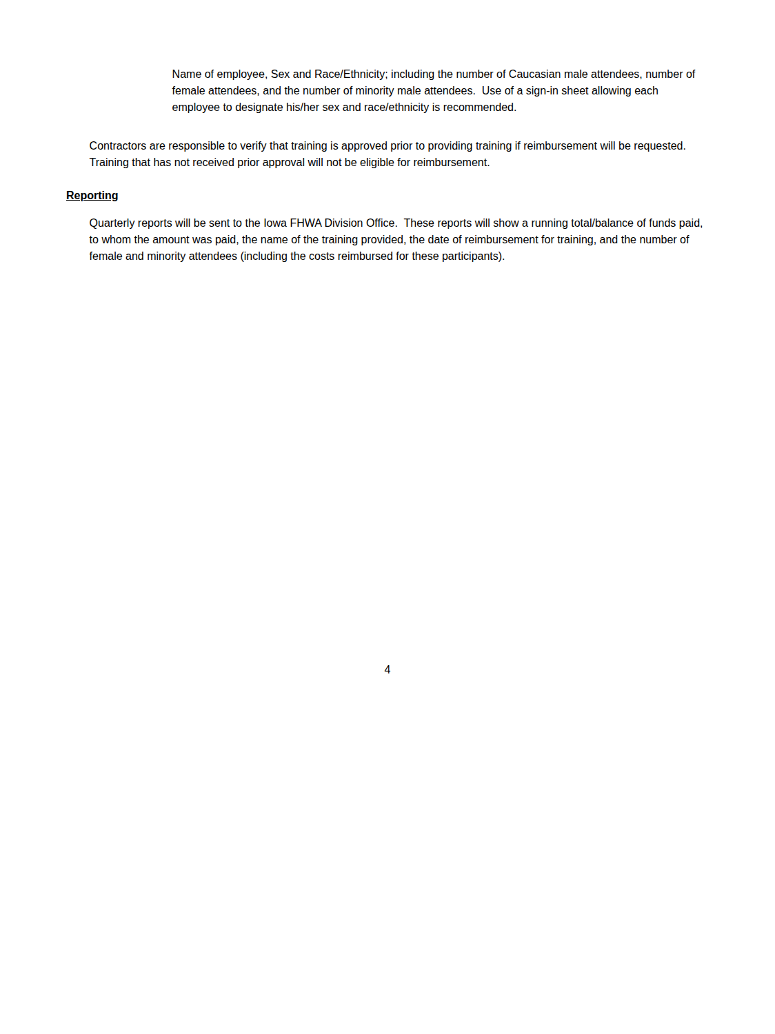Name of employee, Sex and Race/Ethnicity; including the number of Caucasian male attendees, number of female attendees, and the number of minority male attendees. Use of a sign-in sheet allowing each employee to designate his/her sex and race/ethnicity is recommended.
Contractors are responsible to verify that training is approved prior to providing training if reimbursement will be requested. Training that has not received prior approval will not be eligible for reimbursement.
Reporting
Quarterly reports will be sent to the Iowa FHWA Division Office. These reports will show a running total/balance of funds paid, to whom the amount was paid, the name of the training provided, the date of reimbursement for training, and the number of female and minority attendees (including the costs reimbursed for these participants).
4